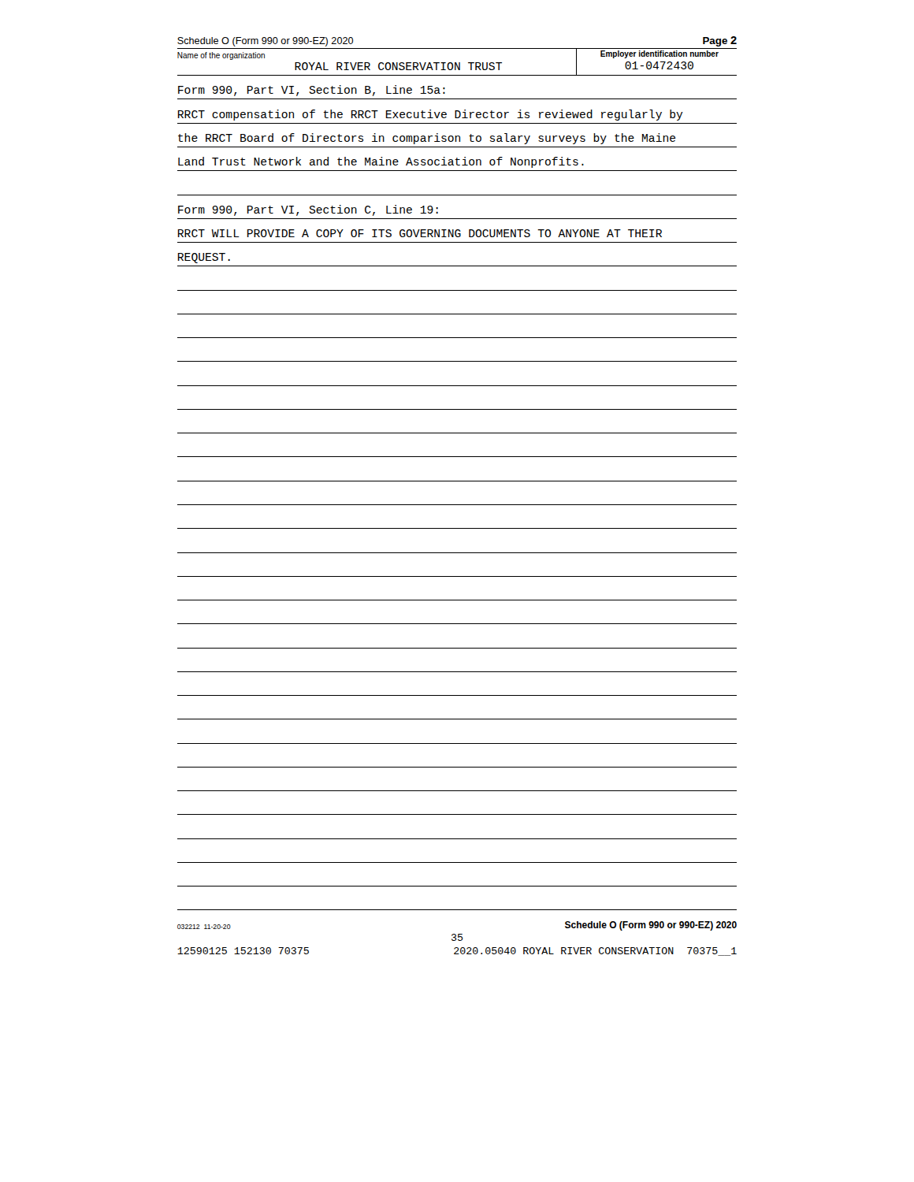Schedule O (Form 990 or 990-EZ) 2020
Page 2
| Name of the organization ROYAL RIVER CONSERVATION TRUST | Employer identification number 01-0472430 |
Form 990, Part VI, Section B, Line 15a:
RRCT compensation of the RRCT Executive Director is reviewed regularly by
the RRCT Board of Directors in comparison to salary surveys by the Maine
Land Trust Network and the Maine Association of Nonprofits.
Form 990, Part VI, Section C, Line 19:
RRCT WILL PROVIDE A COPY OF ITS GOVERNING DOCUMENTS TO ANYONE AT THEIR
REQUEST.
032212 11-20-20
Schedule O (Form 990 or 990-EZ) 2020
35
12590125 152130 70375
2020.05040 ROYAL RIVER CONSERVATION 70375__1